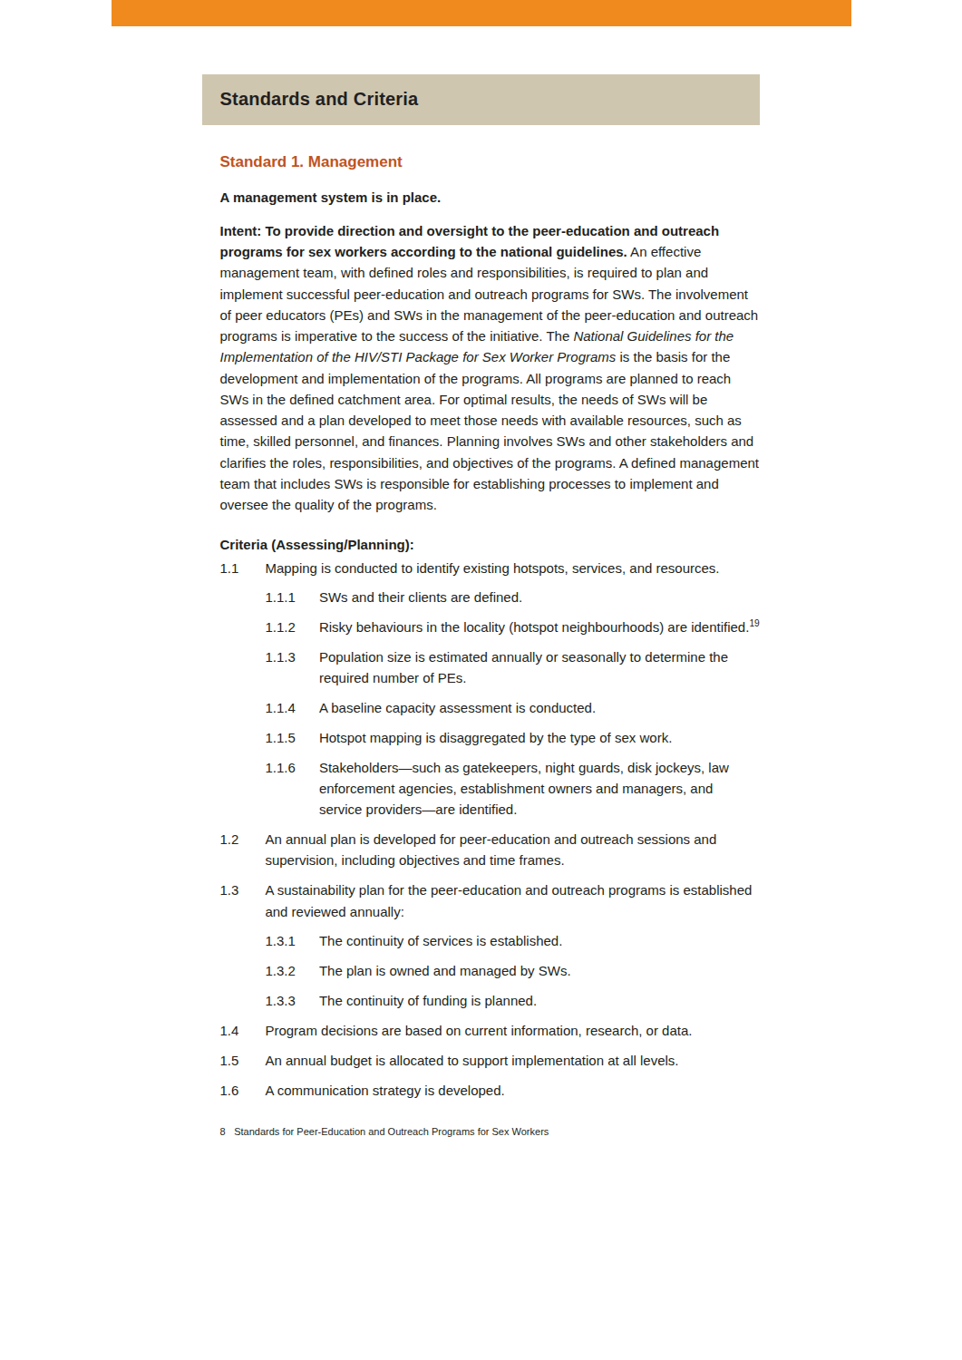Standards and Criteria
Standard 1. Management
A management system is in place.
Intent: To provide direction and oversight to the peer-education and outreach programs for sex workers according to the national guidelines. An effective management team, with defined roles and responsibilities, is required to plan and implement successful peer-education and outreach programs for SWs. The involvement of peer educators (PEs) and SWs in the management of the peer-education and outreach programs is imperative to the success of the initiative. The National Guidelines for the Implementation of the HIV/STI Package for Sex Worker Programs is the basis for the development and implementation of the programs. All programs are planned to reach SWs in the defined catchment area. For optimal results, the needs of SWs will be assessed and a plan developed to meet those needs with available resources, such as time, skilled personnel, and finances. Planning involves SWs and other stakeholders and clarifies the roles, responsibilities, and objectives of the programs. A defined management team that includes SWs is responsible for establishing processes to implement and oversee the quality of the programs.
Criteria (Assessing/Planning):
1.1 Mapping is conducted to identify existing hotspots, services, and resources.
1.1.1 SWs and their clients are defined.
1.1.2 Risky behaviours in the locality (hotspot neighbourhoods) are identified.19
1.1.3 Population size is estimated annually or seasonally to determine the required number of PEs.
1.1.4 A baseline capacity assessment is conducted.
1.1.5 Hotspot mapping is disaggregated by the type of sex work.
1.1.6 Stakeholders—such as gatekeepers, night guards, disk jockeys, law enforcement agencies, establishment owners and managers, and service providers—are identified.
1.2 An annual plan is developed for peer-education and outreach sessions and supervision, including objectives and time frames.
1.3 A sustainability plan for the peer-education and outreach programs is established and reviewed annually:
1.3.1 The continuity of services is established.
1.3.2 The plan is owned and managed by SWs.
1.3.3 The continuity of funding is planned.
1.4 Program decisions are based on current information, research, or data.
1.5 An annual budget is allocated to support implementation at all levels.
1.6 A communication strategy is developed.
8 Standards for Peer-Education and Outreach Programs for Sex Workers